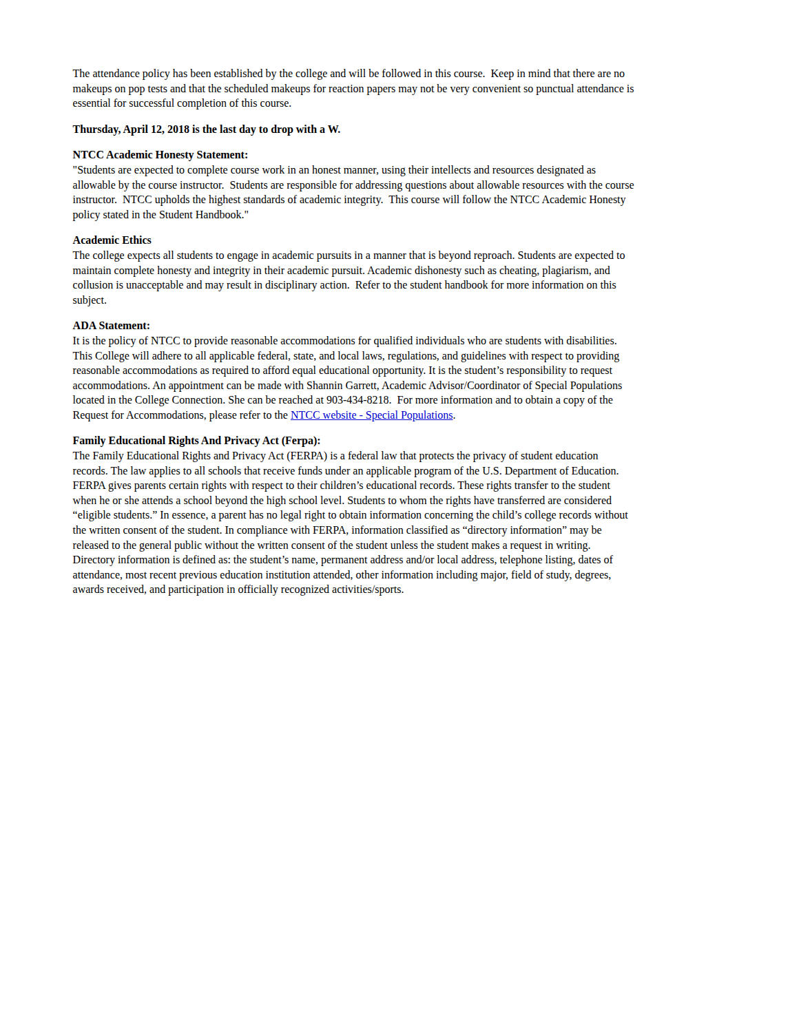The attendance policy has been established by the college and will be followed in this course. Keep in mind that there are no makeups on pop tests and that the scheduled makeups for reaction papers may not be very convenient so punctual attendance is essential for successful completion of this course.
Thursday, April 12, 2018 is the last day to drop with a W.
NTCC Academic Honesty Statement:
"Students are expected to complete course work in an honest manner, using their intellects and resources designated as allowable by the course instructor. Students are responsible for addressing questions about allowable resources with the course instructor. NTCC upholds the highest standards of academic integrity. This course will follow the NTCC Academic Honesty policy stated in the Student Handbook."
Academic Ethics
The college expects all students to engage in academic pursuits in a manner that is beyond reproach. Students are expected to maintain complete honesty and integrity in their academic pursuit. Academic dishonesty such as cheating, plagiarism, and collusion is unacceptable and may result in disciplinary action. Refer to the student handbook for more information on this subject.
ADA Statement:
It is the policy of NTCC to provide reasonable accommodations for qualified individuals who are students with disabilities. This College will adhere to all applicable federal, state, and local laws, regulations, and guidelines with respect to providing reasonable accommodations as required to afford equal educational opportunity. It is the student’s responsibility to request accommodations. An appointment can be made with Shannin Garrett, Academic Advisor/Coordinator of Special Populations located in the College Connection. She can be reached at 903-434-8218. For more information and to obtain a copy of the Request for Accommodations, please refer to the NTCC website - Special Populations.
Family Educational Rights And Privacy Act (Ferpa):
The Family Educational Rights and Privacy Act (FERPA) is a federal law that protects the privacy of student education records. The law applies to all schools that receive funds under an applicable program of the U.S. Department of Education. FERPA gives parents certain rights with respect to their children’s educational records. These rights transfer to the student when he or she attends a school beyond the high school level. Students to whom the rights have transferred are considered “eligible students.” In essence, a parent has no legal right to obtain information concerning the child’s college records without the written consent of the student. In compliance with FERPA, information classified as “directory information” may be released to the general public without the written consent of the student unless the student makes a request in writing. Directory information is defined as: the student’s name, permanent address and/or local address, telephone listing, dates of attendance, most recent previous education institution attended, other information including major, field of study, degrees, awards received, and participation in officially recognized activities/sports.